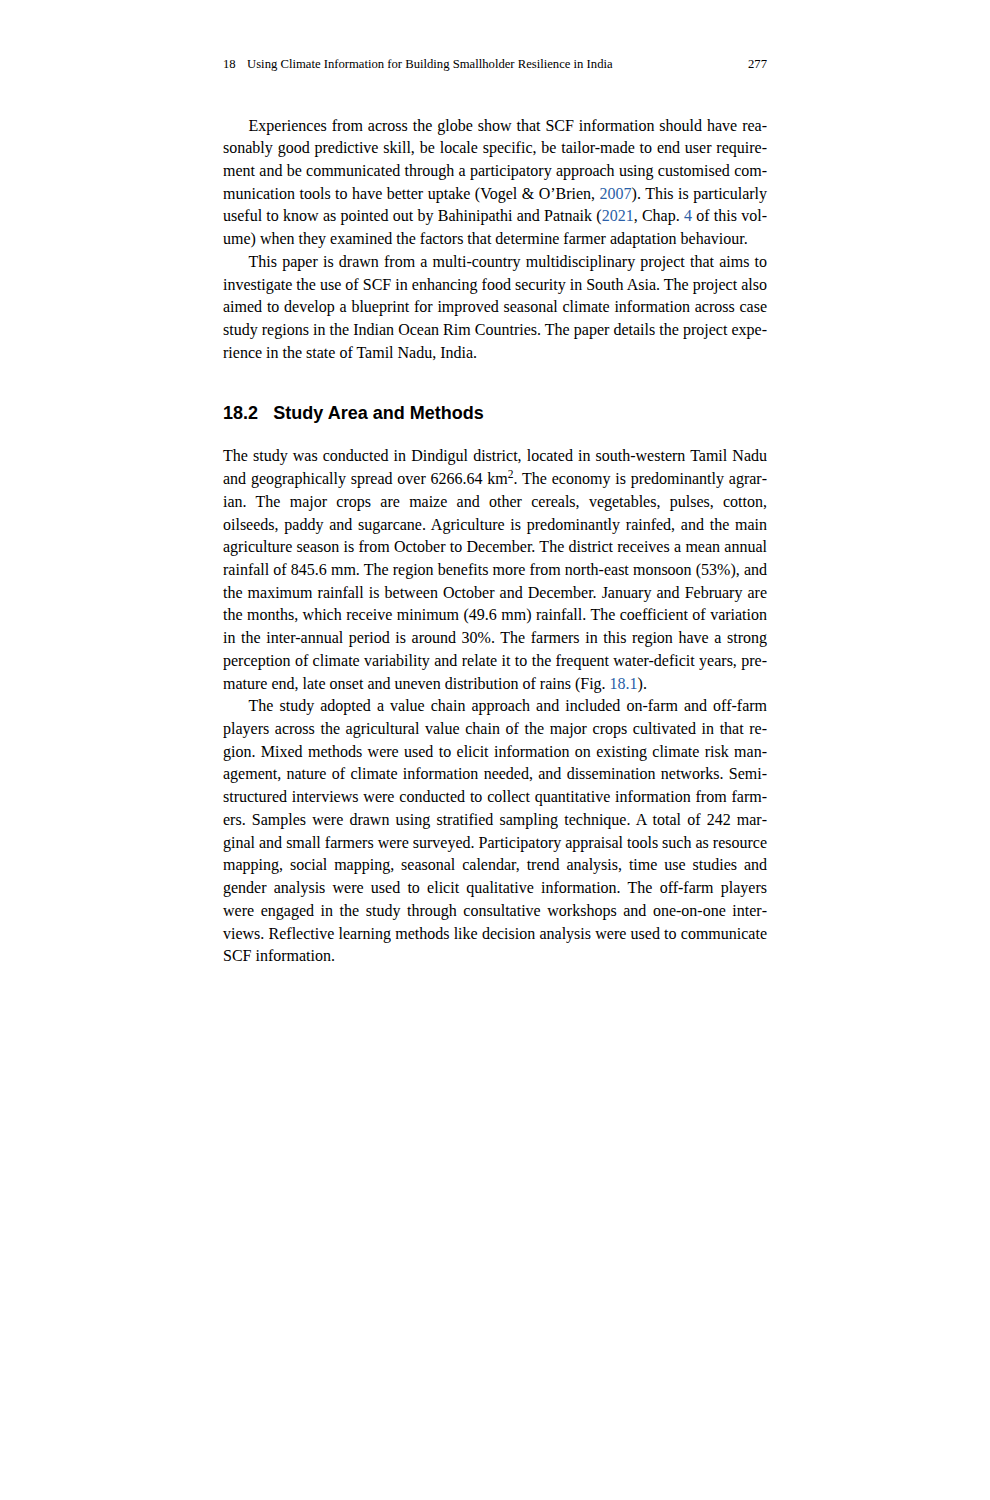18 Using Climate Information for Building Smallholder Resilience in India 277
Experiences from across the globe show that SCF information should have reasonably good predictive skill, be locale specific, be tailor-made to end user requirement and be communicated through a participatory approach using customised communication tools to have better uptake (Vogel & O’Brien, 2007). This is particularly useful to know as pointed out by Bahinipathi and Patnaik (2021, Chap. 4 of this volume) when they examined the factors that determine farmer adaptation behaviour.
This paper is drawn from a multi-country multidisciplinary project that aims to investigate the use of SCF in enhancing food security in South Asia. The project also aimed to develop a blueprint for improved seasonal climate information across case study regions in the Indian Ocean Rim Countries. The paper details the project experience in the state of Tamil Nadu, India.
18.2 Study Area and Methods
The study was conducted in Dindigul district, located in south-western Tamil Nadu and geographically spread over 6266.64 km2. The economy is predominantly agrarian. The major crops are maize and other cereals, vegetables, pulses, cotton, oilseeds, paddy and sugarcane. Agriculture is predominantly rainfed, and the main agriculture season is from October to December. The district receives a mean annual rainfall of 845.6 mm. The region benefits more from north-east monsoon (53%), and the maximum rainfall is between October and December. January and February are the months, which receive minimum (49.6 mm) rainfall. The coefficient of variation in the inter-annual period is around 30%. The farmers in this region have a strong perception of climate variability and relate it to the frequent water-deficit years, premature end, late onset and uneven distribution of rains (Fig. 18.1).
The study adopted a value chain approach and included on-farm and off-farm players across the agricultural value chain of the major crops cultivated in that region. Mixed methods were used to elicit information on existing climate risk management, nature of climate information needed, and dissemination networks. Semi-structured interviews were conducted to collect quantitative information from farmers. Samples were drawn using stratified sampling technique. A total of 242 marginal and small farmers were surveyed. Participatory appraisal tools such as resource mapping, social mapping, seasonal calendar, trend analysis, time use studies and gender analysis were used to elicit qualitative information. The off-farm players were engaged in the study through consultative workshops and one-on-one interviews. Reflective learning methods like decision analysis were used to communicate SCF information.